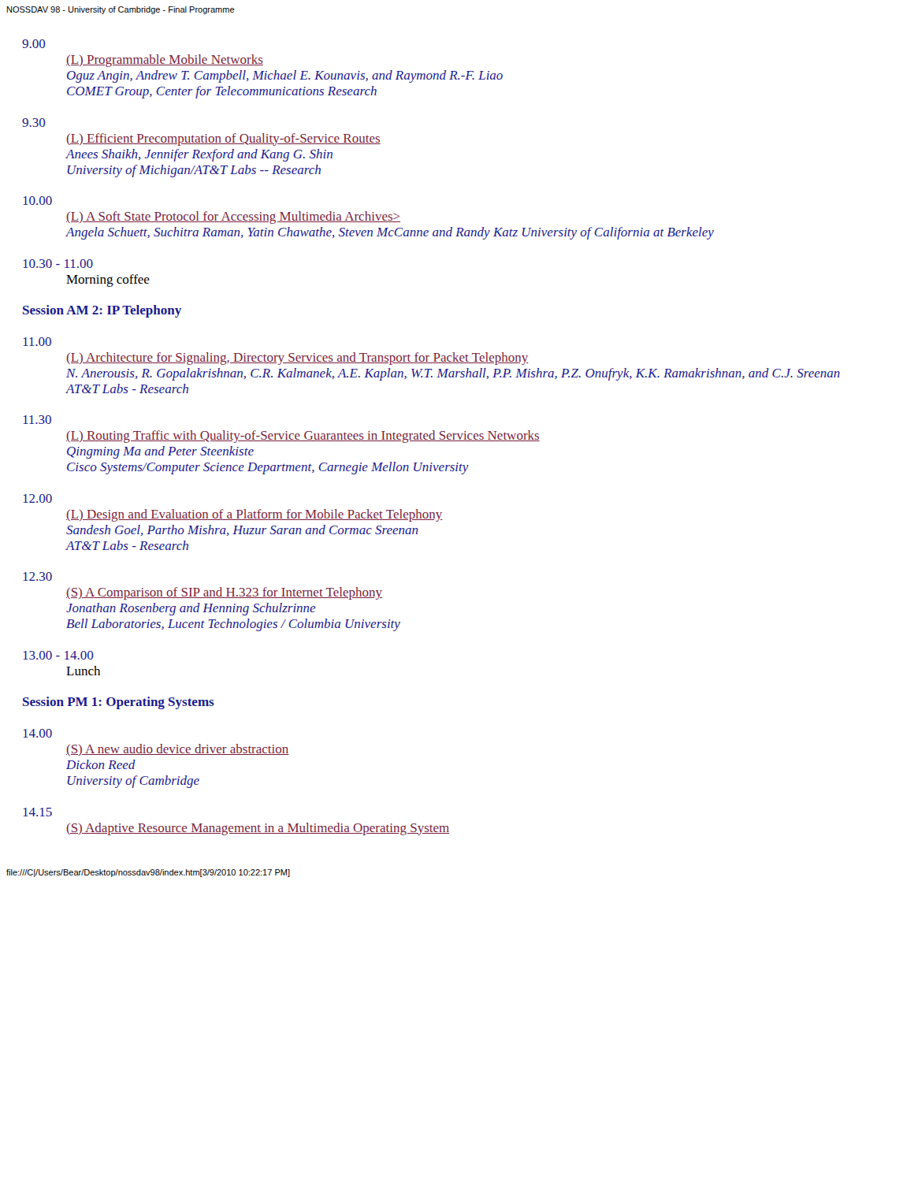NOSSDAV 98 - University of Cambridge - Final Programme
9.00
(L) Programmable Mobile Networks Oguz Angin, Andrew T. Campbell, Michael E. Kounavis, and Raymond R.-F. Liao COMET Group, Center for Telecommunications Research
9.30
(L) Efficient Precomputation of Quality-of-Service Routes Anees Shaikh, Jennifer Rexford and Kang G. Shin University of Michigan/AT&T Labs -- Research
10.00
(L) A Soft State Protocol for Accessing Multimedia Archives> Angela Schuett, Suchitra Raman, Yatin Chawathe, Steven McCanne and Randy Katz University of California at Berkeley
10.30 - 11.00
Morning coffee
Session AM 2: IP Telephony
11.00
(L) Architecture for Signaling, Directory Services and Transport for Packet Telephony N. Anerousis, R. Gopalakrishnan, C.R. Kalmanek, A.E. Kaplan, W.T. Marshall, P.P. Mishra, P.Z. Onufryk, K.K. Ramakrishnan, and C.J. Sreenan AT&T Labs - Research
11.30
(L) Routing Traffic with Quality-of-Service Guarantees in Integrated Services Networks Qingming Ma and Peter Steenkiste Cisco Systems/Computer Science Department, Carnegie Mellon University
12.00
(L) Design and Evaluation of a Platform for Mobile Packet Telephony Sandesh Goel, Partho Mishra, Huzur Saran and Cormac Sreenan AT&T Labs - Research
12.30
(S) A Comparison of SIP and H.323 for Internet Telephony Jonathan Rosenberg and Henning Schulzrinne Bell Laboratories, Lucent Technologies / Columbia University
13.00 - 14.00
Lunch
Session PM 1: Operating Systems
14.00
(S) A new audio device driver abstraction Dickon Reed University of Cambridge
14.15
(S) Adaptive Resource Management in a Multimedia Operating System
file:///C|/Users/Bear/Desktop/nossdav98/index.htm[3/9/2010 10:22:17 PM]